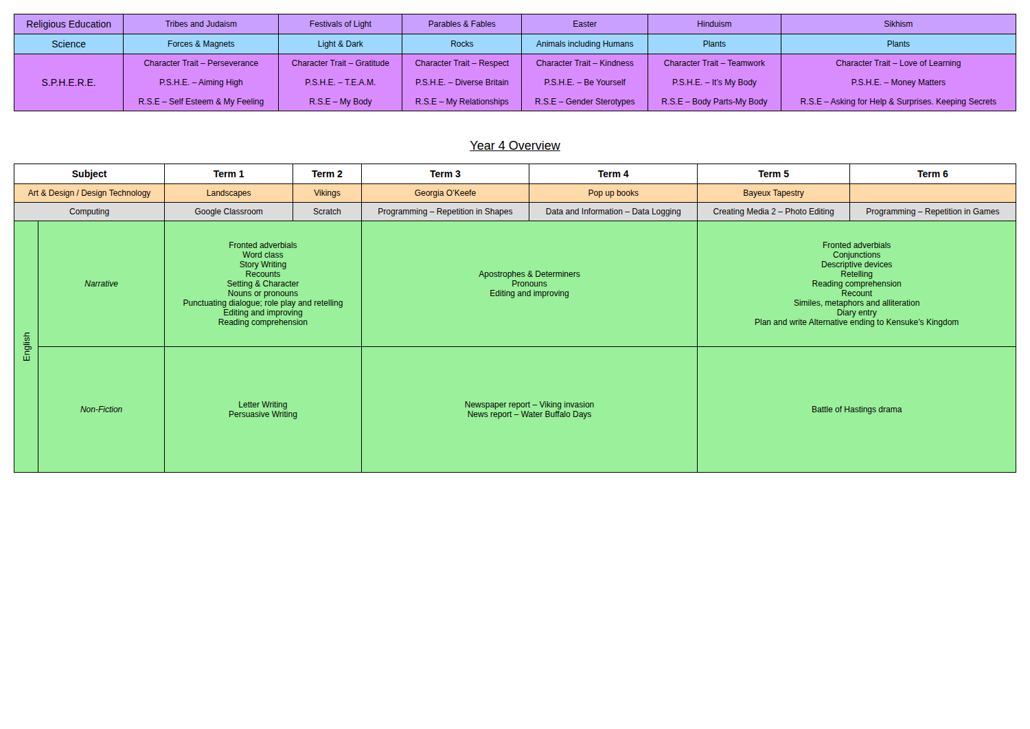| Religious Education | Tribes and Judaism | Festivals of Light | Parables & Fables | Easter | Hinduism | Sikhism |
| Science | Forces & Magnets | Light & Dark | Rocks | Animals including Humans | Plants | Plants |
| S.P.H.E.R.E. | Character Trait – Perseverance P.S.H.E. – Aiming High R.S.E – Self Esteem & My Feeling | Character Trait – Gratitude P.S.H.E. – T.E.A.M. R.S.E – My Body | Character Trait – Respect P.S.H.E. – Diverse Britain R.S.E – My Relationships | Character Trait – Kindness P.S.H.E. – Be Yourself R.S.E – Gender Sterotypes | Character Trait – Teamwork P.S.H.E. – It’s My Body R.S.E – Body Parts-My Body | Character Trait – Love of Learning P.S.H.E. – Money Matters R.S.E – Asking for Help & Surprises. Keeping Secrets |
Year 4 Overview
| Subject | Term 1 | Term 2 | Term 3 | Term 4 | Term 5 | Term 6 |
| Art & Design / Design Technology | Landscapes | Vikings | Georgia O’Keefe | Pop up books | Bayeux Tapestry | |
| Computing | Google Classroom | Scratch | Programming – Repetition in Shapes | Data and Information – Data Logging | Creating Media 2 – Photo Editing | Programming – Repetition in Games |
| English | Narrative | Fronted adverbials Word class Story Writing Recounts Setting & Character Nouns or pronouns Punctuating dialogue; role play and retelling Editing and improving Reading comprehension | Apostrophes & Determiners Pronouns Editing and improving | Fronted adverbials Conjunctions Descriptive devices Retelling Reading comprehension Recount Similes, metaphors and alliteration Diary entry Plan and write Alternative ending to Kensuke’s Kingdom |
| Non-Fiction | Letter Writing Persuasive Writing | Newspaper report – Viking invasion News report – Water Buffalo Days | Battle of Hastings drama |